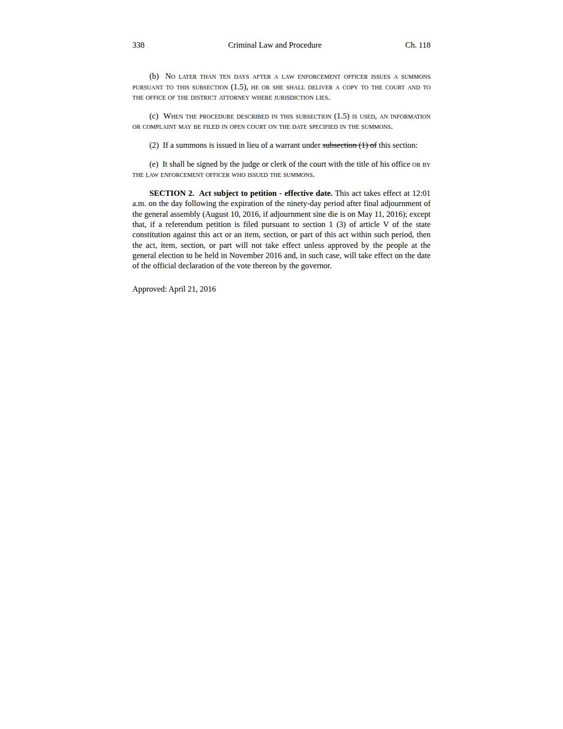338 Criminal Law and Procedure Ch. 118
(b) No later than ten days after a law enforcement officer issues a summons pursuant to this subsection (1.5), he or she shall deliver a copy to the court and to the office of the district attorney where jurisdiction lies.
(c) When the procedure described in this subsection (1.5) is used, an information or complaint may be filed in open court on the date specified in the summons.
(2) If a summons is issued in lieu of a warrant under subsection (1) of this section:
(e) It shall be signed by the judge or clerk of the court with the title of his office or by the law enforcement officer who issued the summons.
SECTION 2. Act subject to petition - effective date. This act takes effect at 12:01 a.m. on the day following the expiration of the ninety-day period after final adjournment of the general assembly (August 10, 2016, if adjournment sine die is on May 11, 2016); except that, if a referendum petition is filed pursuant to section 1 (3) of article V of the state constitution against this act or an item, section, or part of this act within such period, then the act, item, section, or part will not take effect unless approved by the people at the general election to be held in November 2016 and, in such case, will take effect on the date of the official declaration of the vote thereon by the governor.
Approved: April 21, 2016